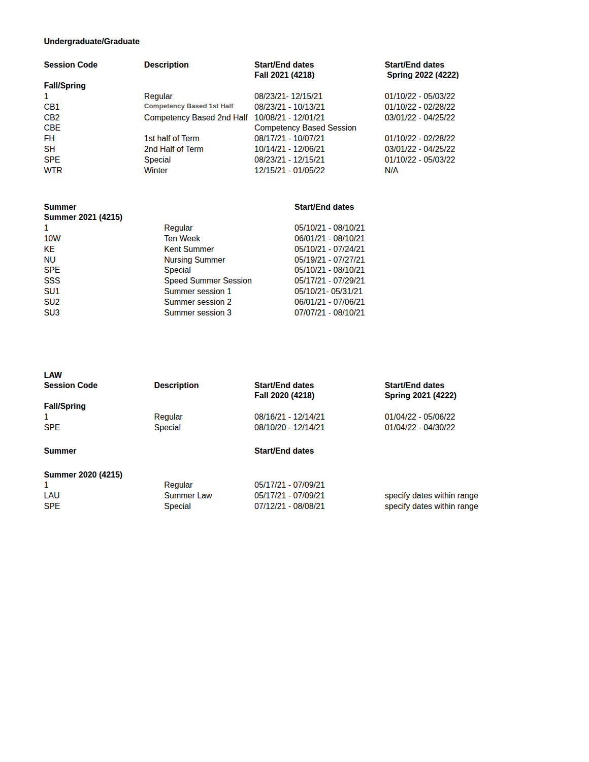Undergraduate/Graduate
| Session Code | Description | Start/End dates | Start/End dates |
| --- | --- | --- | --- |
| | | Fall 2021 (4218) | Spring 2022 (4222) |
| Fall/Spring | | | |
| 1 | Regular | 08/23/21- 12/15/21 | 01/10/22 - 05/03/22 |
| CB1 | Competency Based 1st Half | 08/23/21 - 10/13/21 | 01/10/22 - 02/28/22 |
| CB2 | Competency Based 2nd Half | 10/08/21 - 12/01/21 | 03/01/22 - 04/25/22 |
| CBE | | Competency Based Session |
| FH | 1st half of Term | 08/17/21 - 10/07/21 | 01/10/22 - 02/28/22 |
| SH | 2nd Half of Term | 10/14/21 - 12/06/21 | 03/01/22 - 04/25/22 |
| SPE | Special | 08/23/21 - 12/15/21 | 01/10/22 - 05/03/22 |
| WTR | Winter | 12/15/21 - 01/05/22 | N/A |
| Summer | | Start/End dates |
| Summer 2021 (4215) | | |
| 1 | Regular | 05/10/21 - 08/10/21 |
| 10W | Ten Week | 06/01/21 - 08/10/21 |
| KE | Kent Summer | 05/10/21 - 07/24/21 |
| NU | Nursing Summer | 05/19/21 - 07/27/21 |
| SPE | Special | 05/10/21 - 08/10/21 |
| SSS | Speed Summer Session | 05/17/21 - 07/29/21 |
| SU1 | Summer session 1 | 05/10/21- 05/31/21 |
| SU2 | Summer session 2 | 06/01/21 - 07/06/21 |
| SU3 | Summer session 3 | 07/07/21 - 08/10/21 |
LAW
| Session Code | Description | Start/End dates | Start/End dates |
| --- | --- | --- | --- |
| | | Fall 2020 (4218) | Spring 2021 (4222) |
| Fall/Spring | | | |
| 1 | Regular | 08/16/21 - 12/14/21 | 01/04/22 - 05/06/22 |
| SPE | Special | 08/10/20 - 12/14/21 | 01/04/22 - 04/30/22 |
| Summer | | Start/End dates | |
| Summer 2020 (4215) | | | |
| 1 | Regular | 05/17/21 - 07/09/21 | |
| LAU | Summer Law | 05/17/21 - 07/09/21 | specify dates within range |
| SPE | Special | 07/12/21 - 08/08/21 | specify dates within range |